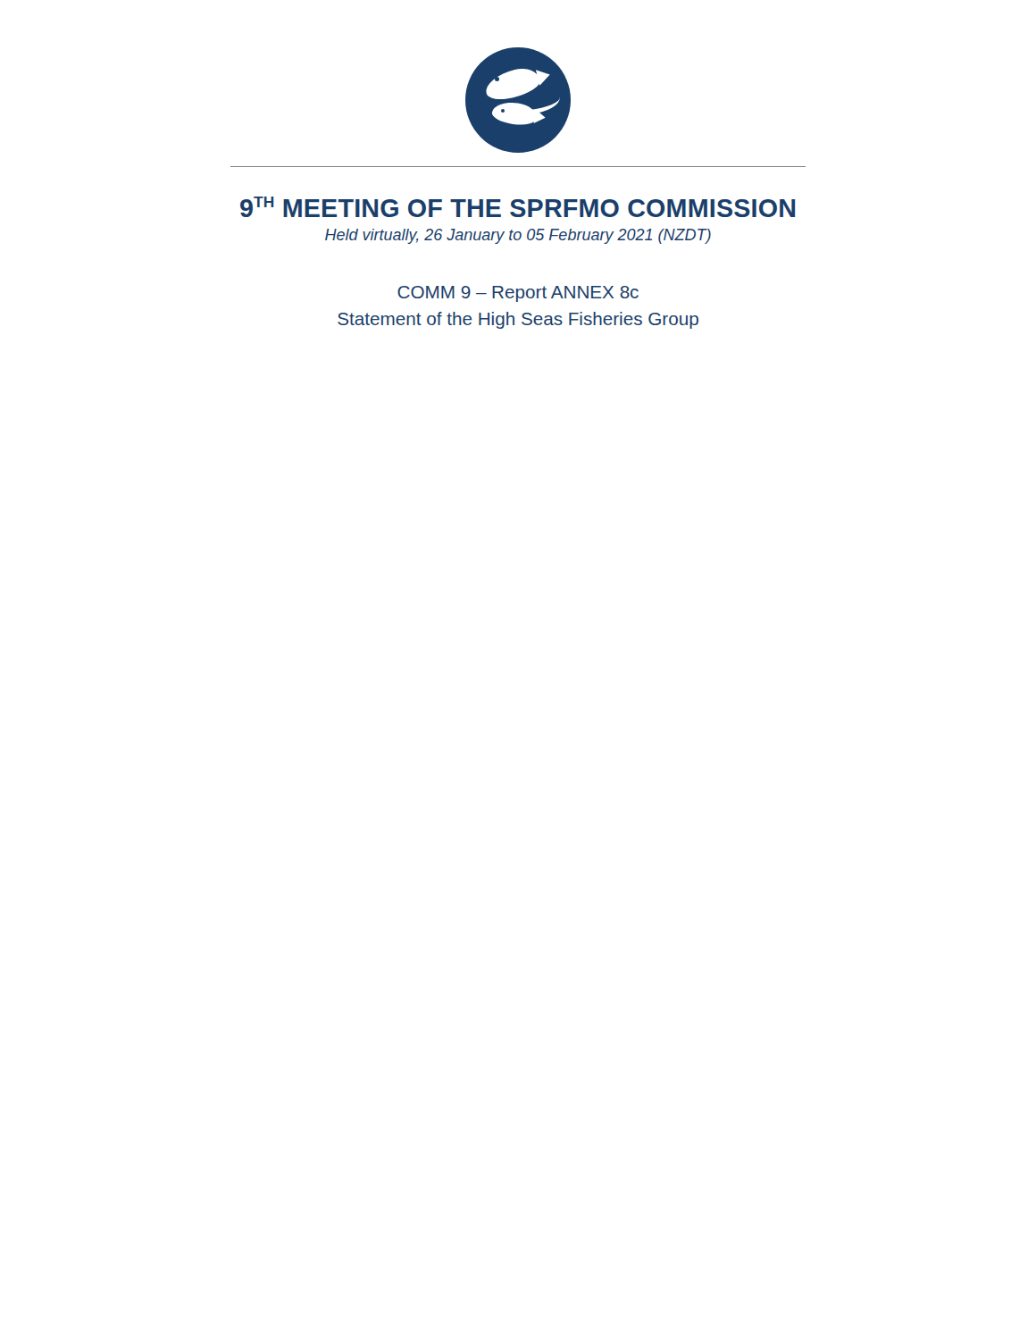9TH MEETING OF THE SPRFMO COMMISSION
Held virtually, 26 January to 05 February 2021 (NZDT)
COMM 9 – Report ANNEX 8c
Statement of the High Seas Fisheries Group